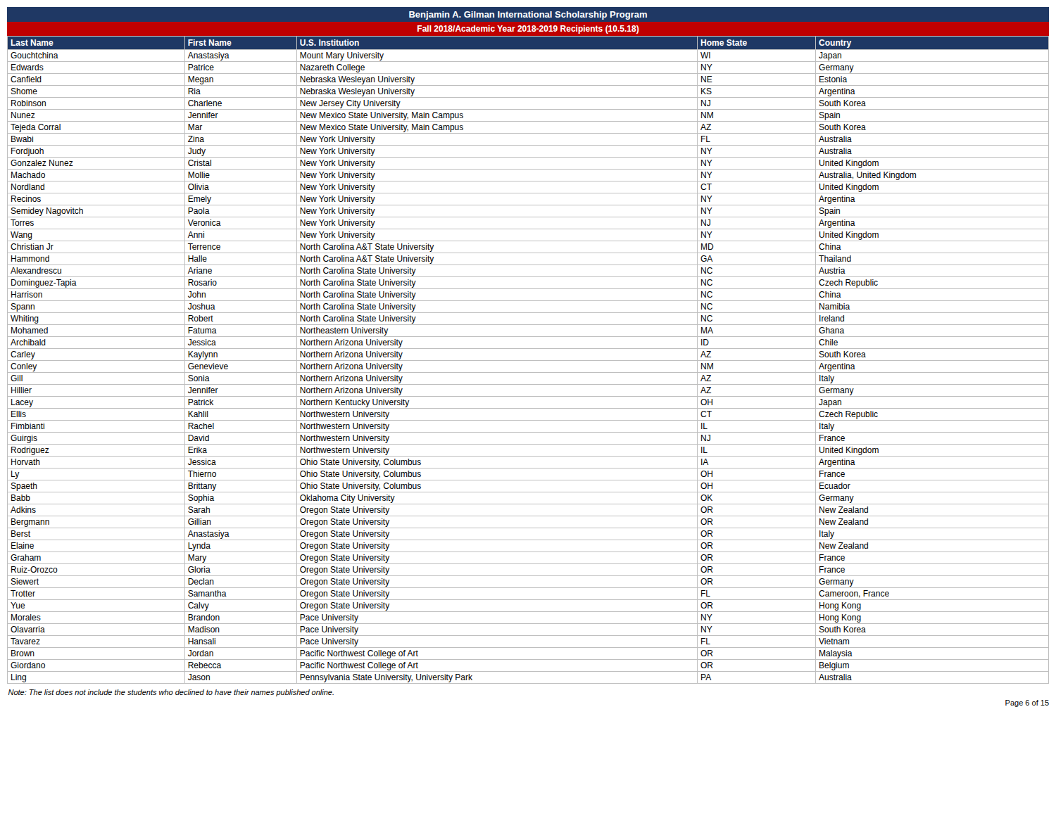Benjamin A. Gilman International Scholarship Program Fall 2018/Academic Year 2018-2019 Recipients (10.5.18)
| Last Name | First Name | U.S. Institution | Home State | Country |
| --- | --- | --- | --- | --- |
| Gouchtchina | Anastasiya | Mount Mary University | WI | Japan |
| Edwards | Patrice | Nazareth College | NY | Germany |
| Canfield | Megan | Nebraska Wesleyan University | NE | Estonia |
| Shome | Ria | Nebraska Wesleyan University | KS | Argentina |
| Robinson | Charlene | New Jersey City University | NJ | South Korea |
| Nunez | Jennifer | New Mexico State University, Main Campus | NM | Spain |
| Tejeda Corral | Mar | New Mexico State University, Main Campus | AZ | South Korea |
| Bwabi | Zina | New York University | FL | Australia |
| Fordjuoh | Judy | New York University | NY | Australia |
| Gonzalez Nunez | Cristal | New York University | NY | United Kingdom |
| Machado | Mollie | New York University | NY | Australia, United Kingdom |
| Nordland | Olivia | New York University | CT | United Kingdom |
| Recinos | Emely | New York University | NY | Argentina |
| Semidey Nagovitch | Paola | New York University | NY | Spain |
| Torres | Veronica | New York University | NJ | Argentina |
| Wang | Anni | New York University | NY | United Kingdom |
| Christian Jr | Terrence | North Carolina A&T State University | MD | China |
| Hammond | Halle | North Carolina A&T State University | GA | Thailand |
| Alexandrescu | Ariane | North Carolina State University | NC | Austria |
| Dominguez-Tapia | Rosario | North Carolina State University | NC | Czech Republic |
| Harrison | John | North Carolina State University | NC | China |
| Spann | Joshua | North Carolina State University | NC | Namibia |
| Whiting | Robert | North Carolina State University | NC | Ireland |
| Mohamed | Fatuma | Northeastern University | MA | Ghana |
| Archibald | Jessica | Northern Arizona University | ID | Chile |
| Carley | Kaylynn | Northern Arizona University | AZ | South Korea |
| Conley | Genevieve | Northern Arizona University | NM | Argentina |
| Gill | Sonia | Northern Arizona University | AZ | Italy |
| Hillier | Jennifer | Northern Arizona University | AZ | Germany |
| Lacey | Patrick | Northern Kentucky University | OH | Japan |
| Ellis | Kahlil | Northwestern University | CT | Czech Republic |
| Fimbianti | Rachel | Northwestern University | IL | Italy |
| Guirgis | David | Northwestern University | NJ | France |
| Rodriguez | Erika | Northwestern University | IL | United Kingdom |
| Horvath | Jessica | Ohio State University, Columbus | IA | Argentina |
| Ly | Thierno | Ohio State University, Columbus | OH | France |
| Spaeth | Brittany | Ohio State University, Columbus | OH | Ecuador |
| Babb | Sophia | Oklahoma City University | OK | Germany |
| Adkins | Sarah | Oregon State University | OR | New Zealand |
| Bergmann | Gillian | Oregon State University | OR | New Zealand |
| Berst | Anastasiya | Oregon State University | OR | Italy |
| Elaine | Lynda | Oregon State University | OR | New Zealand |
| Graham | Mary | Oregon State University | OR | France |
| Ruiz-Orozco | Gloria | Oregon State University | OR | France |
| Siewert | Declan | Oregon State University | OR | Germany |
| Trotter | Samantha | Oregon State University | FL | Cameroon, France |
| Yue | Calvy | Oregon State University | OR | Hong Kong |
| Morales | Brandon | Pace University | NY | Hong Kong |
| Olavarria | Madison | Pace University | NY | South Korea |
| Tavarez | Hansali | Pace University | FL | Vietnam |
| Brown | Jordan | Pacific Northwest College of Art | OR | Malaysia |
| Giordano | Rebecca | Pacific Northwest College of Art | OR | Belgium |
| Ling | Jason | Pennsylvania State University, University Park | PA | Australia |
| Note: The list does not include the students who declined to have their names published online. |
Page 6 of 15